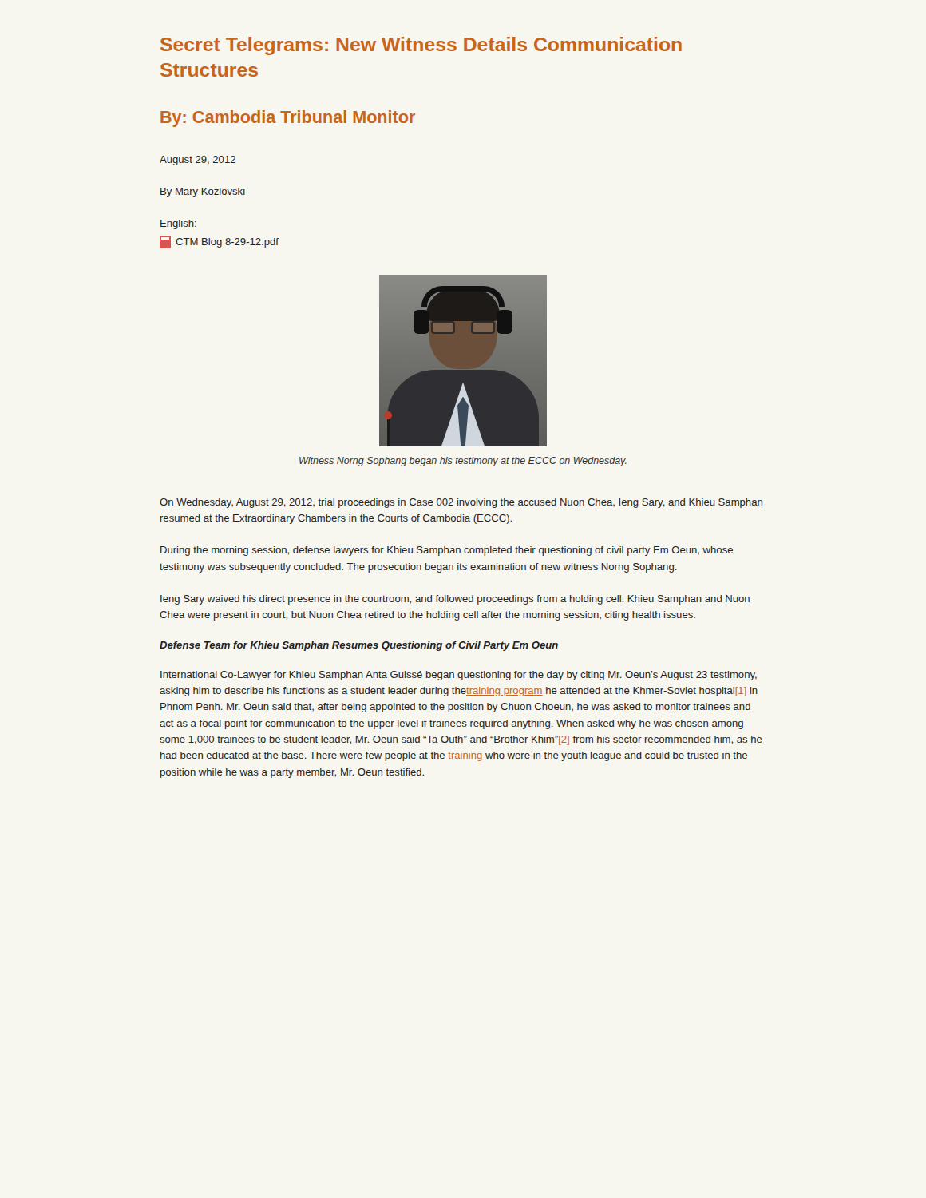Secret Telegrams: New Witness Details Communication Structures
By: Cambodia Tribunal Monitor
August 29, 2012
By Mary Kozlovski
English:
CTM Blog 8-29-12.pdf
Witness Norng Sophang began his testimony at the ECCC on Wednesday.
On Wednesday, August 29, 2012, trial proceedings in Case 002 involving the accused Nuon Chea, Ieng Sary, and Khieu Samphan resumed at the Extraordinary Chambers in the Courts of Cambodia (ECCC).
During the morning session, defense lawyers for Khieu Samphan completed their questioning of civil party Em Oeun, whose testimony was subsequently concluded. The prosecution began its examination of new witness Norng Sophang.
Ieng Sary waived his direct presence in the courtroom, and followed proceedings from a holding cell. Khieu Samphan and Nuon Chea were present in court, but Nuon Chea retired to the holding cell after the morning session, citing health issues.
Defense Team for Khieu Samphan Resumes Questioning of Civil Party Em Oeun
International Co-Lawyer for Khieu Samphan Anta Guissé began questioning for the day by citing Mr. Oeun’s August 23 testimony, asking him to describe his functions as a student leader during thetraining program he attended at the Khmer-Soviet hospital[1] in Phnom Penh. Mr. Oeun said that, after being appointed to the position by Chuon Choeun, he was asked to monitor trainees and act as a focal point for communication to the upper level if trainees required anything. When asked why he was chosen among some 1,000 trainees to be student leader, Mr. Oeun said “Ta Outh” and “Brother Khim”[2] from his sector recommended him, as he had been educated at the base. There were few people at the training who were in the youth league and could be trusted in the position while he was a party member, Mr. Oeun testified.